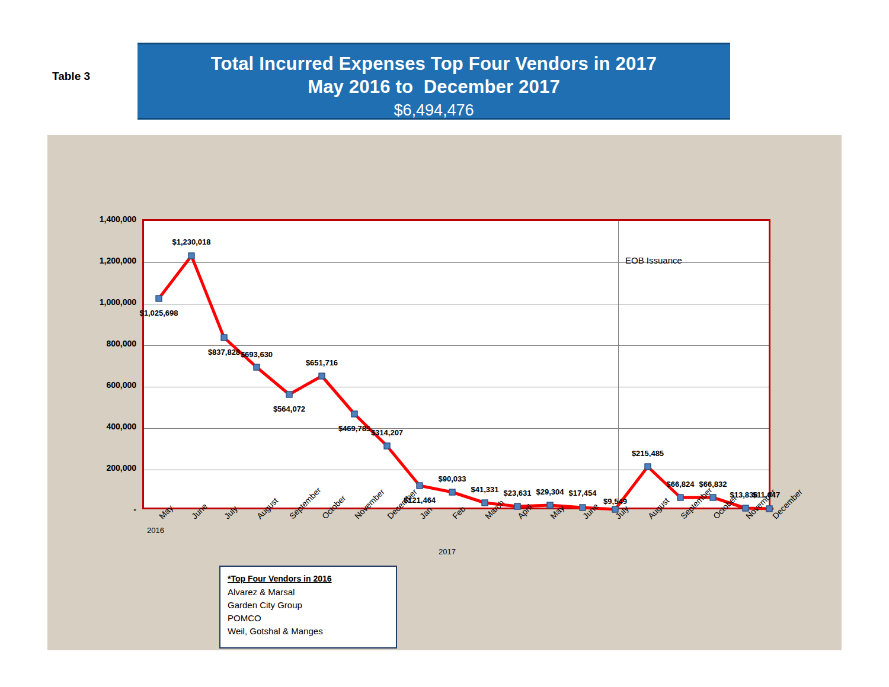Table 3
Total Incurred Expenses Top Four Vendors in 2017
May 2016 to December 2017
$6,494,476
1,400,000
1,200,000
1,000,000
800,000
600,000
400,000
200,000
-
EOB Issuance
$1,025,698
$1,230,018
$837,828
$693,630
$564,072
$651,716
$469,785
$314,207
$121,464
$90,033
$41,331
$23,631
$29,304
$17,454
$9,549
$215,485
$66,824
$66,832
$13,836
$11,047
May
2016
June
July
August
September
October
November
December
Jan
Feb
March
2017
April
May
June
July
August
September
October
November
December
*Top Four Vendors in 2016
Alvarez & Marsal
Garden City Group
POMCO
Weil, Gotshal & Manges